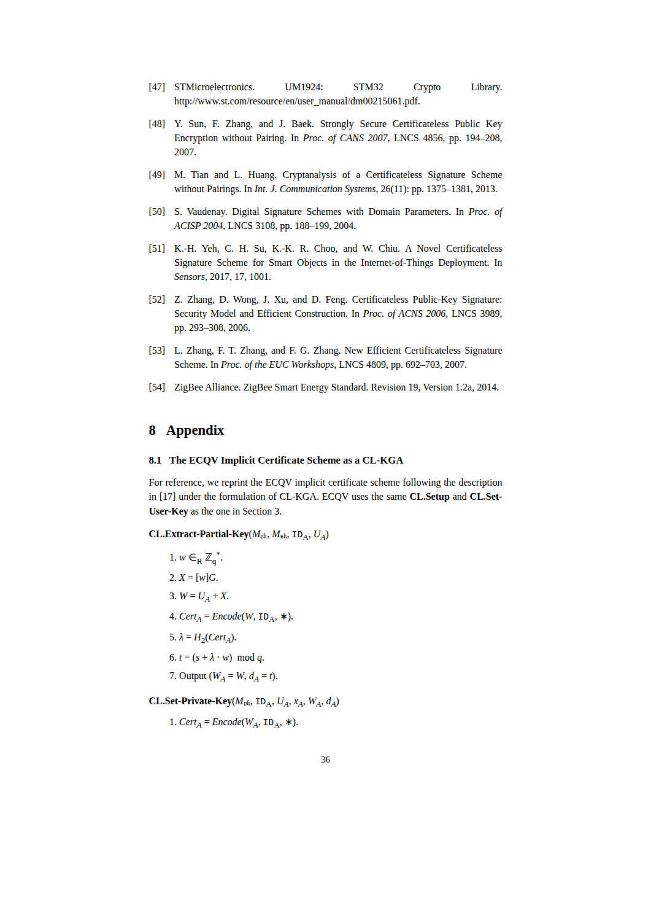[47] STMicroelectronics. UM1924: STM32 Crypto Library. http://www.st.com/resource/en/user_manual/dm00215061.pdf.
[48] Y. Sun, F. Zhang, and J. Baek. Strongly Secure Certificateless Public Key Encryption without Pairing. In Proc. of CANS 2007, LNCS 4856, pp. 194–208, 2007.
[49] M. Tian and L. Huang. Cryptanalysis of a Certificateless Signature Scheme without Pairings. In Int. J. Communication Systems, 26(11): pp. 1375–1381, 2013.
[50] S. Vaudenay. Digital Signature Schemes with Domain Parameters. In Proc. of ACISP 2004, LNCS 3108, pp. 188–199, 2004.
[51] K.-H. Yeh, C. H. Su, K.-K. R. Choo, and W. Chiu. A Novel Certificateless Signature Scheme for Smart Objects in the Internet-of-Things Deployment. In Sensors, 2017, 17, 1001.
[52] Z. Zhang, D. Wong, J. Xu, and D. Feng. Certificateless Public-Key Signature: Security Model and Efficient Construction. In Proc. of ACNS 2006, LNCS 3989, pp. 293–308, 2006.
[53] L. Zhang, F. T. Zhang, and F. G. Zhang. New Efficient Certificateless Signature Scheme. In Proc. of the EUC Workshops, LNCS 4809, pp. 692–703, 2007.
[54] ZigBee Alliance. ZigBee Smart Energy Standard. Revision 19, Version 1.2a, 2014.
8 Appendix
8.1 The ECQV Implicit Certificate Scheme as a CL-KGA
For reference, we reprint the ECQV implicit certificate scheme following the description in [17] under the formulation of CL-KGA. ECQV uses the same CL.Setup and CL.Set-User-Key as the one in Section 3.
CL.Extract-Partial-Key(M𝔭𝔨, M𝔰𝔨, IDA, UA)
w ∈R ℤq*.
X = [w]G.
W = UA + X.
CertA = Encode(W, IDA, ∗).
λ = H2(CertA).
t = (s + λ · w) mod q.
Output (WA = W, dA = t).
CL.Set-Private-Key(M𝔭𝔨, IDA, UA, xA, WA, dA)
CertA = Encode(WA, IDA, ∗).
36